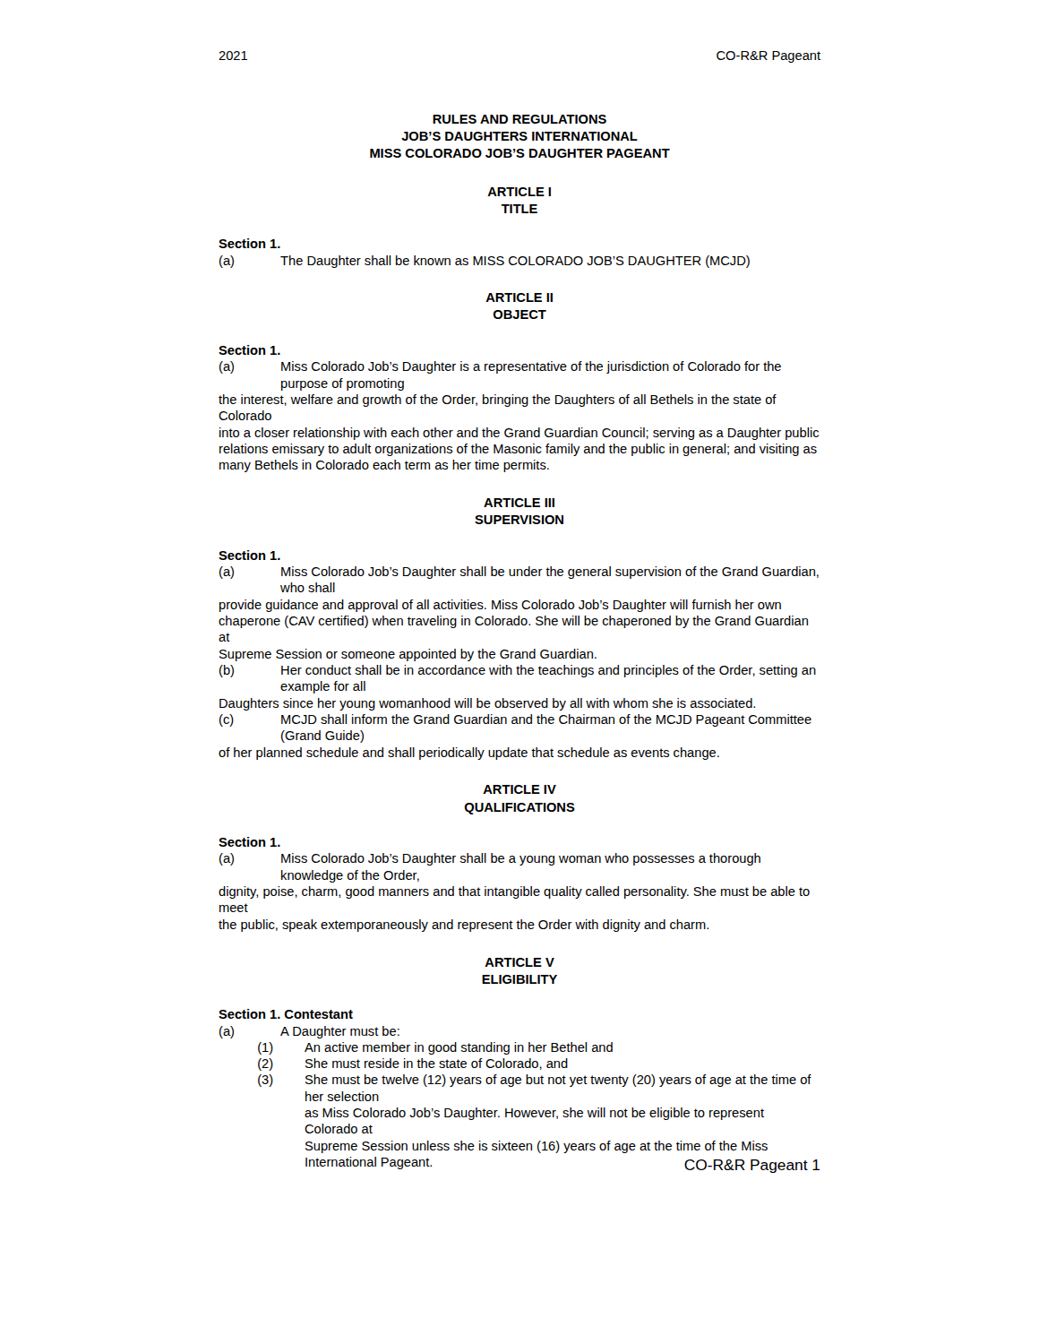2021 CO-R&R Pageant
RULES AND REGULATIONS
JOB’S DAUGHTERS INTERNATIONAL
MISS COLORADO JOB’S DAUGHTER PAGEANT
ARTICLE ITITLE
Section 1.
(a) The Daughter shall be known as MISS COLORADO JOB’S DAUGHTER (MCJD)
ARTICLE IIOBJECT
Section 1.
(a) Miss Colorado Job’s Daughter is a representative of the jurisdiction of Colorado for the purpose of promoting
the interest, welfare and growth of the Order, bringing the Daughters of all Bethels in the state of Colorado
into a closer relationship with each other and the Grand Guardian Council; serving as a Daughter public
relations emissary to adult organizations of the Masonic family and the public in general; and visiting as
many Bethels in Colorado each term as her time permits.
ARTICLE IIISUPERVISION
Section 1.
(a) Miss Colorado Job’s Daughter shall be under the general supervision of the Grand Guardian, who shall
provide guidance and approval of all activities. Miss Colorado Job’s Daughter will furnish her own
chaperone (CAV certified) when traveling in Colorado. She will be chaperoned by the Grand Guardian at
Supreme Session or someone appointed by the Grand Guardian.
(b) Her conduct shall be in accordance with the teachings and principles of the Order, setting an example for all
Daughters since her young womanhood will be observed by all with whom she is associated.
(c) MCJD shall inform the Grand Guardian and the Chairman of the MCJD Pageant Committee (Grand Guide)
of her planned schedule and shall periodically update that schedule as events change.
ARTICLE IVQUALIFICATIONS
Section 1.
(a) Miss Colorado Job’s Daughter shall be a young woman who possesses a thorough knowledge of the Order,
dignity, poise, charm, good manners and that intangible quality called personality. She must be able to meet
the public, speak extemporaneously and represent the Order with dignity and charm.
ARTICLE VELIGIBILITY
Section 1. Contestant
(a) A Daughter must be:
(1) An active member in good standing in her Bethel and
(2) She must reside in the state of Colorado, and
(3) She must be twelve (12) years of age but not yet twenty (20) years of age at the time of her selection
as Miss Colorado Job’s Daughter. However, she will not be eligible to represent Colorado at
Supreme Session unless she is sixteen (16) years of age at the time of the Miss International Pageant.
CO-R&R Pageant 1